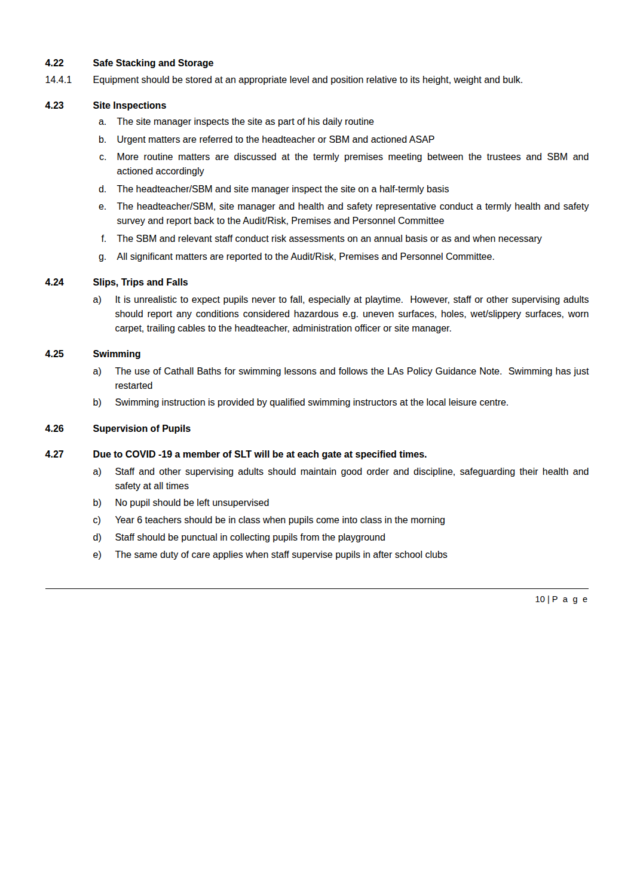4.22 Safe Stacking and Storage
14.4.1 Equipment should be stored at an appropriate level and position relative to its height, weight and bulk.
4.23 Site Inspections
The site manager inspects the site as part of his daily routine
Urgent matters are referred to the headteacher or SBM and actioned ASAP
More routine matters are discussed at the termly premises meeting between the trustees and SBM and actioned accordingly
The headteacher/SBM and site manager inspect the site on a half-termly basis
The headteacher/SBM, site manager and health and safety representative conduct a termly health and safety survey and report back to the Audit/Risk, Premises and Personnel Committee
The SBM and relevant staff conduct risk assessments on an annual basis or as and when necessary
All significant matters are reported to the Audit/Risk, Premises and Personnel Committee.
4.24 Slips, Trips and Falls
a) It is unrealistic to expect pupils never to fall, especially at playtime. However, staff or other supervising adults should report any conditions considered hazardous e.g. uneven surfaces, holes, wet/slippery surfaces, worn carpet, trailing cables to the headteacher, administration officer or site manager.
4.25 Swimming
a) The use of Cathall Baths for swimming lessons and follows the LAs Policy Guidance Note. Swimming has just restarted
b) Swimming instruction is provided by qualified swimming instructors at the local leisure centre.
4.26 Supervision of Pupils
4.27 Due to COVID -19 a member of SLT will be at each gate at specified times.
a) Staff and other supervising adults should maintain good order and discipline, safeguarding their health and safety at all times
b) No pupil should be left unsupervised
c) Year 6 teachers should be in class when pupils come into class in the morning
d) Staff should be punctual in collecting pupils from the playground
e) The same duty of care applies when staff supervise pupils in after school clubs
10 | P a g e